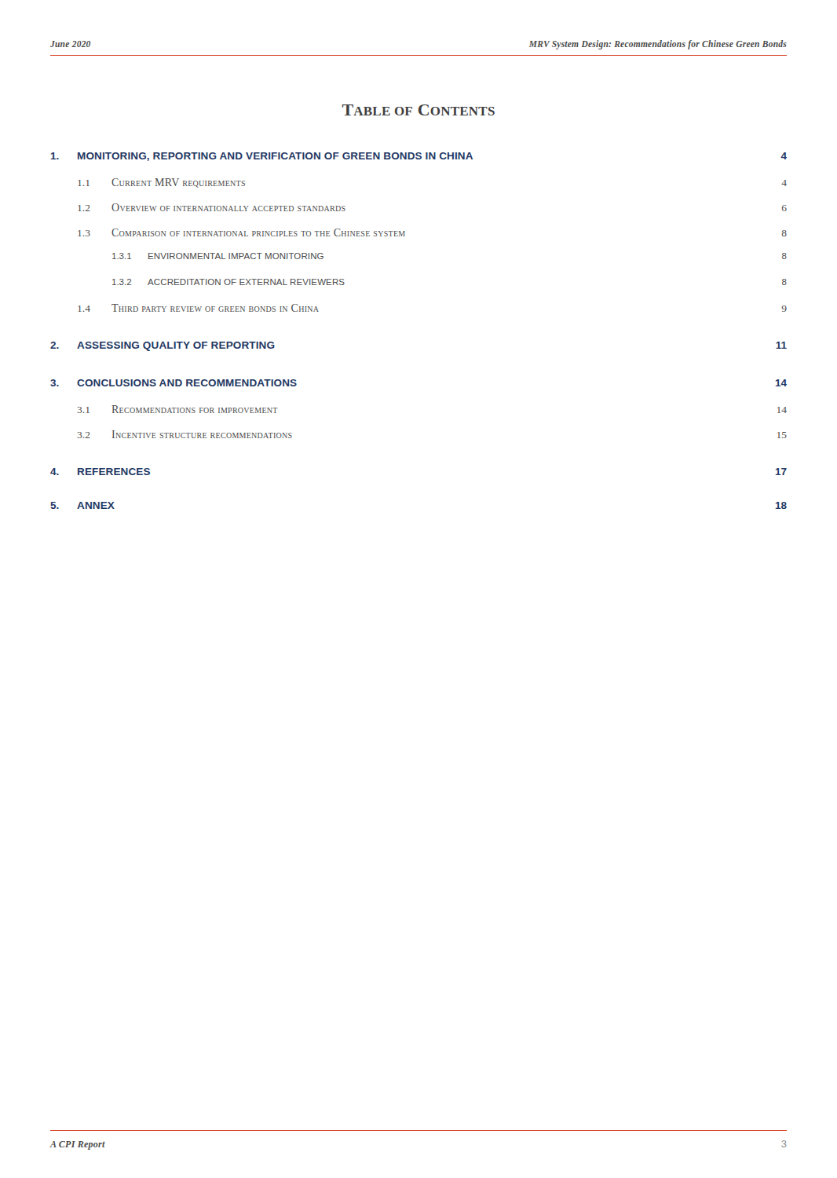June 2020
MRV System Design: Recommendations for Chinese Green Bonds
TABLE OF CONTENTS
1. MONITORING, REPORTING AND VERIFICATION OF GREEN BONDS IN CHINA 4
1.1 Current MRV requirements 4
1.2 Overview of internationally accepted standards 6
1.3 Comparison of international principles to the Chinese system 8
1.3.1 ENVIRONMENTAL IMPACT MONITORING 8
1.3.2 ACCREDITATION OF EXTERNAL REVIEWERS 8
1.4 Third party review of green bonds in China 9
2. ASSESSING QUALITY OF REPORTING 11
3. CONCLUSIONS AND RECOMMENDATIONS 14
3.1 Recommendations for improvement 14
3.2 Incentive structure recommendations 15
4. REFERENCES 17
5. ANNEX 18
A CPI Report
3